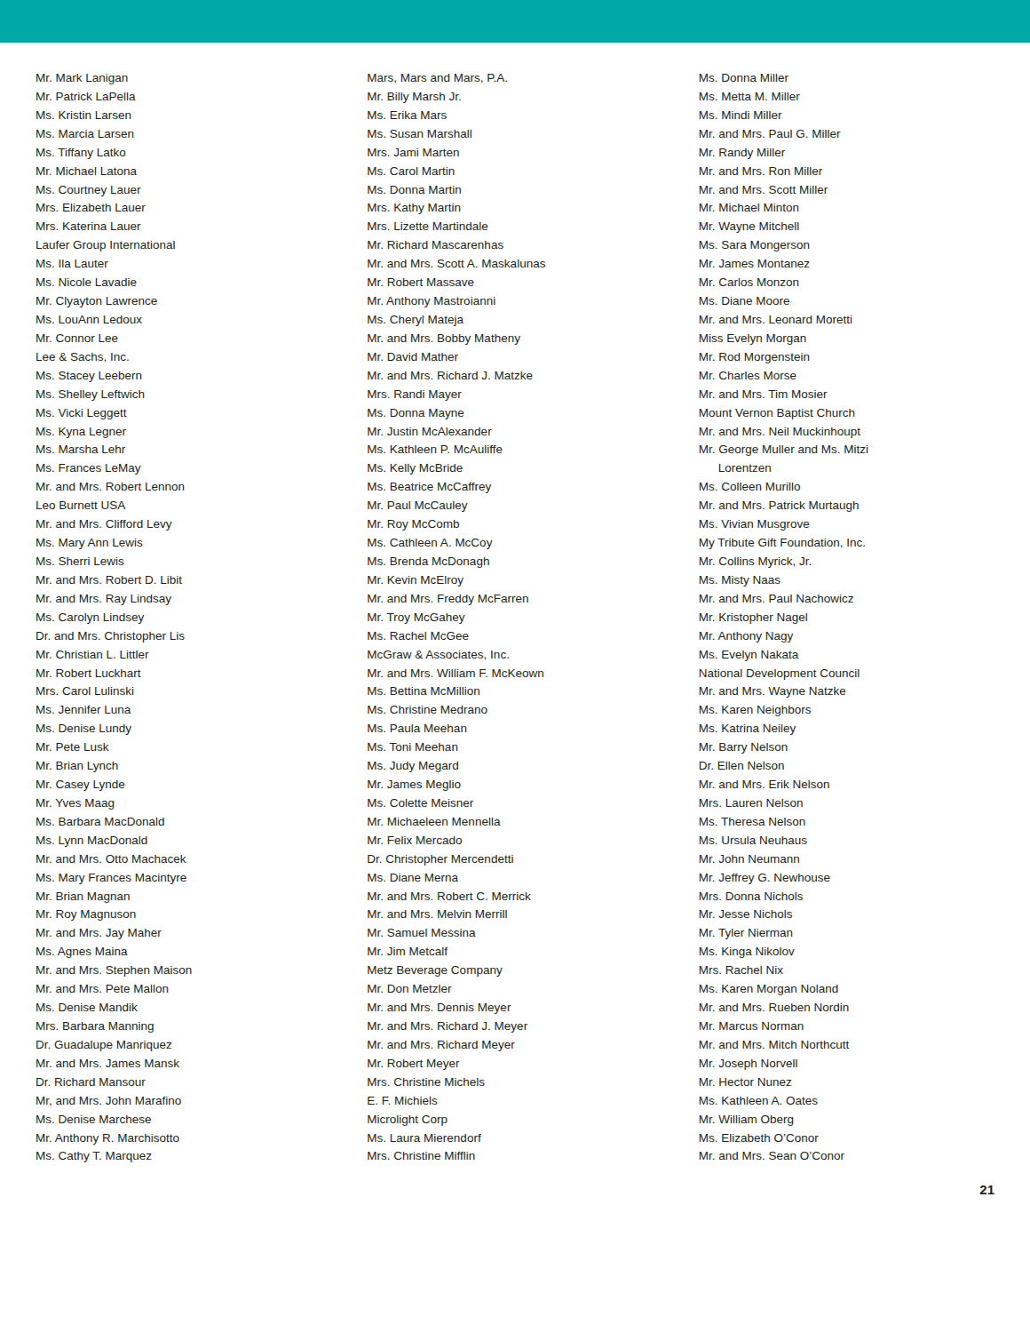Mr. Mark Lanigan
Mr. Patrick LaPella
Ms. Kristin Larsen
Ms. Marcia Larsen
Ms. Tiffany Latko
Mr. Michael Latona
Ms. Courtney Lauer
Mrs. Elizabeth Lauer
Mrs. Katerina Lauer
Laufer Group International
Ms. Ila Lauter
Ms. Nicole Lavadie
Mr. Clyayton Lawrence
Ms. LouAnn Ledoux
Mr. Connor Lee
Lee & Sachs, Inc.
Ms. Stacey Leebern
Ms. Shelley Leftwich
Ms. Vicki Leggett
Ms. Kyna Legner
Ms. Marsha Lehr
Ms. Frances LeMay
Mr. and Mrs. Robert Lennon
Leo Burnett USA
Mr. and Mrs. Clifford Levy
Ms. Mary Ann Lewis
Ms. Sherri Lewis
Mr. and Mrs. Robert D. Libit
Mr. and Mrs. Ray Lindsay
Ms. Carolyn Lindsey
Dr. and Mrs. Christopher Lis
Mr. Christian L. Littler
Mr. Robert Luckhart
Mrs. Carol Lulinski
Ms. Jennifer Luna
Ms. Denise Lundy
Mr. Pete Lusk
Mr. Brian Lynch
Mr. Casey Lynde
Mr. Yves Maag
Ms. Barbara MacDonald
Ms. Lynn MacDonald
Mr. and Mrs. Otto Machacek
Ms. Mary Frances Macintyre
Mr. Brian Magnan
Mr. Roy Magnuson
Mr. and Mrs. Jay Maher
Ms. Agnes Maina
Mr. and Mrs. Stephen Maison
Mr. and Mrs. Pete Mallon
Ms. Denise Mandik
Mrs. Barbara Manning
Dr. Guadalupe Manriquez
Mr. and Mrs. James Mansk
Dr. Richard Mansour
Mr, and Mrs. John Marafino
Ms. Denise Marchese
Mr. Anthony R. Marchisotto
Ms. Cathy T. Marquez
Mars, Mars and Mars, P.A.
Mr. Billy Marsh Jr.
Ms. Erika Mars
Ms. Susan Marshall
Mrs. Jami Marten
Ms. Carol Martin
Ms. Donna Martin
Mrs. Kathy Martin
Mrs. Lizette Martindale
Mr. Richard Mascarenhas
Mr. and Mrs. Scott A. Maskalunas
Mr. Robert Massave
Mr. Anthony Mastroianni
Ms. Cheryl Mateja
Mr. and Mrs. Bobby Matheny
Mr. David Mather
Mr. and Mrs. Richard J. Matzke
Mrs. Randi Mayer
Ms. Donna Mayne
Mr. Justin McAlexander
Ms. Kathleen P. McAuliffe
Ms. Kelly McBride
Ms. Beatrice McCaffrey
Mr. Paul McCauley
Mr. Roy McComb
Ms. Cathleen A. McCoy
Ms. Brenda McDonagh
Mr. Kevin McElroy
Mr. and Mrs. Freddy McFarren
Mr. Troy McGahey
Ms. Rachel McGee
McGraw & Associates, Inc.
Mr. and Mrs. William F. McKeown
Ms. Bettina McMillion
Ms. Christine Medrano
Ms. Paula Meehan
Ms. Toni Meehan
Ms. Judy Megard
Mr. James Meglio
Ms. Colette Meisner
Mr. Michaeleen Mennella
Mr. Felix Mercado
Dr. Christopher Mercendetti
Ms. Diane Merna
Mr. and Mrs. Robert C. Merrick
Mr. and Mrs. Melvin Merrill
Mr. Samuel Messina
Mr. Jim Metcalf
Metz Beverage Company
Mr. Don Metzler
Mr. and Mrs. Dennis Meyer
Mr. and Mrs. Richard J. Meyer
Mr. and Mrs. Richard Meyer
Mr. Robert Meyer
Mrs. Christine Michels
E. F. Michiels
Microlight Corp
Ms. Laura Mierendorf
Mrs. Christine Mifflin
Ms. Donna Miller
Ms. Metta M. Miller
Ms. Mindi Miller
Mr. and Mrs. Paul G. Miller
Mr. Randy Miller
Mr. and Mrs. Ron Miller
Mr. and Mrs. Scott Miller
Mr. Michael Minton
Mr. Wayne Mitchell
Ms. Sara Mongerson
Mr. James Montanez
Mr. Carlos Monzon
Ms. Diane Moore
Mr. and Mrs. Leonard Moretti
Miss Evelyn Morgan
Mr. Rod Morgenstein
Mr. Charles Morse
Mr. and Mrs. Tim Mosier
Mount Vernon Baptist Church
Mr. and Mrs. Neil Muckinhoupt
Mr. George Muller and Ms. Mitzi
Lorentzen
Ms. Colleen Murillo
Mr. and Mrs. Patrick Murtaugh
Ms. Vivian Musgrove
My Tribute Gift Foundation, Inc.
Mr. Collins Myrick, Jr.
Ms. Misty Naas
Mr. and Mrs. Paul Nachowicz
Mr. Kristopher Nagel
Mr. Anthony Nagy
Ms. Evelyn Nakata
National Development Council
Mr. and Mrs. Wayne Natzke
Ms. Karen Neighbors
Ms. Katrina Neiley
Mr. Barry Nelson
Dr. Ellen Nelson
Mr. and Mrs. Erik Nelson
Mrs. Lauren Nelson
Ms. Theresa Nelson
Ms. Ursula Neuhaus
Mr. John Neumann
Mr. Jeffrey G. Newhouse
Mrs. Donna Nichols
Mr. Jesse Nichols
Mr. Tyler Nierman
Ms. Kinga Nikolov
Mrs. Rachel Nix
Ms. Karen Morgan Noland
Mr. and Mrs. Rueben Nordin
Mr. Marcus Norman
Mr. and Mrs. Mitch Northcutt
Mr. Joseph Norvell
Mr. Hector Nunez
Ms. Kathleen A. Oates
Mr. William Oberg
Ms. Elizabeth O’Conor
Mr. and Mrs. Sean O’Conor
21